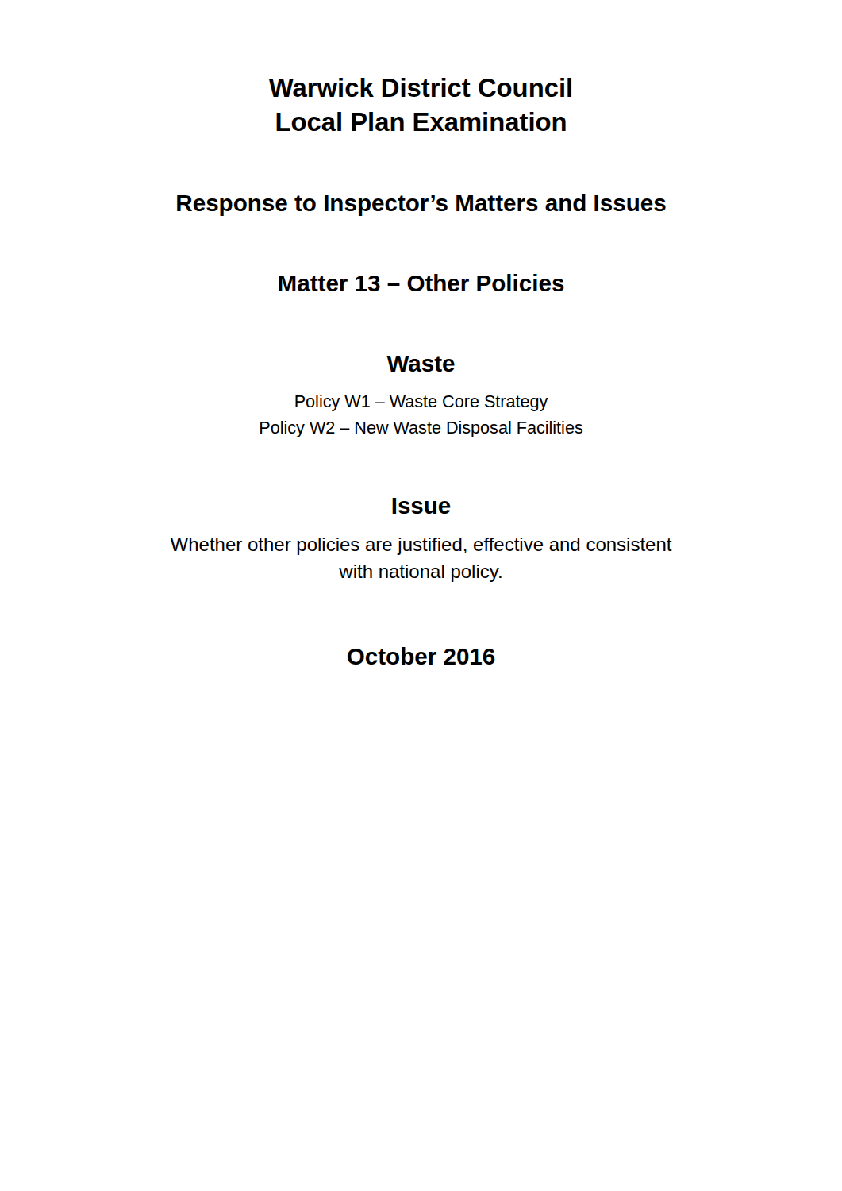Warwick District Council
Local Plan Examination
Response to Inspector’s Matters and Issues
Matter 13 – Other Policies
Waste
Policy W1 – Waste Core Strategy
Policy W2 – New Waste Disposal Facilities
Issue
Whether other policies are justified, effective and consistent with national policy.
October 2016